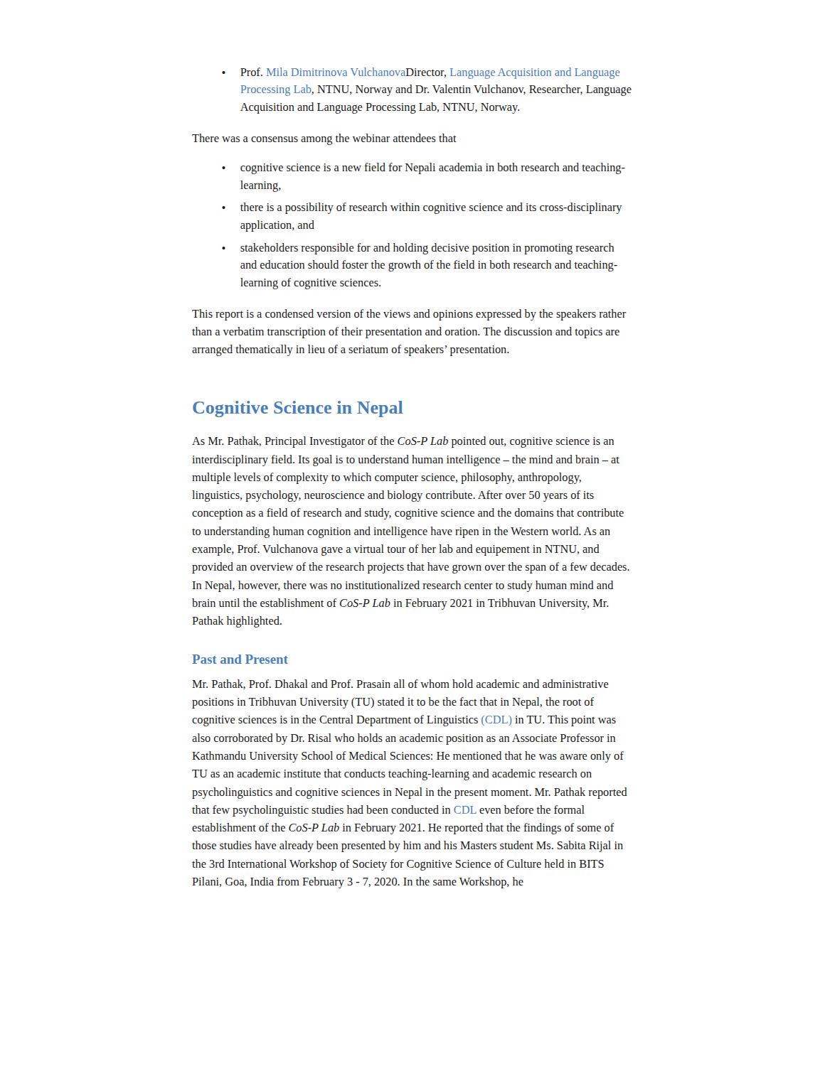Prof. Mila Dimitrinova Vulchanova Director, Language Acquisition and Language Processing Lab, NTNU, Norway and Dr. Valentin Vulchanov, Researcher, Language Acquisition and Language Processing Lab, NTNU, Norway.
There was a consensus among the webinar attendees that
cognitive science is a new field for Nepali academia in both research and teaching-learning,
there is a possibility of research within cognitive science and its cross-disciplinary application, and
stakeholders responsible for and holding decisive position in promoting research and education should foster the growth of the field in both research and teaching-learning of cognitive sciences.
This report is a condensed version of the views and opinions expressed by the speakers rather than a verbatim transcription of their presentation and oration. The discussion and topics are arranged thematically in lieu of a seriatum of speakers’ presentation.
Cognitive Science in Nepal
As Mr. Pathak, Principal Investigator of the CoS-P Lab pointed out, cognitive science is an interdisciplinary field. Its goal is to understand human intelligence – the mind and brain – at multiple levels of complexity to which computer science, philosophy, anthropology, linguistics, psychology, neuroscience and biology contribute. After over 50 years of its conception as a field of research and study, cognitive science and the domains that contribute to understanding human cognition and intelligence have ripen in the Western world. As an example, Prof. Vulchanova gave a virtual tour of her lab and equipement in NTNU, and provided an overview of the research projects that have grown over the span of a few decades. In Nepal, however, there was no institutionalized research center to study human mind and brain until the establishment of CoS-P Lab in February 2021 in Tribhuvan University, Mr. Pathak highlighted.
Past and Present
Mr. Pathak, Prof. Dhakal and Prof. Prasain all of whom hold academic and administrative positions in Tribhuvan University (TU) stated it to be the fact that in Nepal, the root of cognitive sciences is in the Central Department of Linguistics (CDL) in TU. This point was also corroborated by Dr. Risal who holds an academic position as an Associate Professor in Kathmandu University School of Medical Sciences: He mentioned that he was aware only of TU as an academic institute that conducts teaching-learning and academic research on psycholinguistics and cognitive sciences in Nepal in the present moment. Mr. Pathak reported that few psycholinguistic studies had been conducted in CDL even before the formal establishment of the CoS-P Lab in February 2021. He reported that the findings of some of those studies have already been presented by him and his Masters student Ms. Sabita Rijal in the 3rd International Workshop of Society for Cognitive Science of Culture held in BITS Pilani, Goa, India from February 3 - 7, 2020. In the same Workshop, he